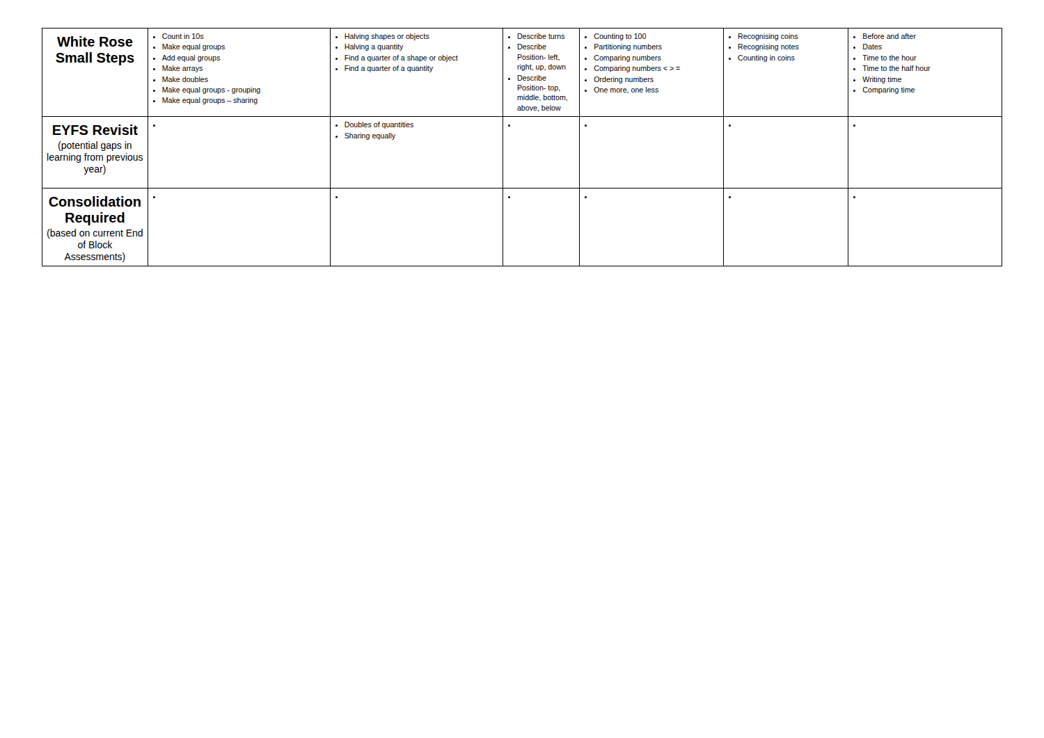| White Rose Small Steps | Count in 10s Make equal groups Add equal groups Make arrays Make doubles Make equal groups - grouping Make equal groups – sharing | Halving shapes or objects Halving a quantity Find a quarter of a shape or object Find a quarter of a quantity | Describe turns Describe Position- left, right, up, down Describe Position- top, middle, bottom, above, below | Counting to 100 Partitioning numbers Comparing numbers Comparing numbers < > = Ordering numbers One more, one less | Recognising coins Recognising notes Counting in coins | Before and after Dates Time to the hour Time to the half hour Writing time Comparing time |
| EYFS Revisit (potential gaps in learning from previous year) | | Doubles of quantities Sharing equally | | | | |
| Consolidation Required (based on current End of Block Assessments) | | | | | | |